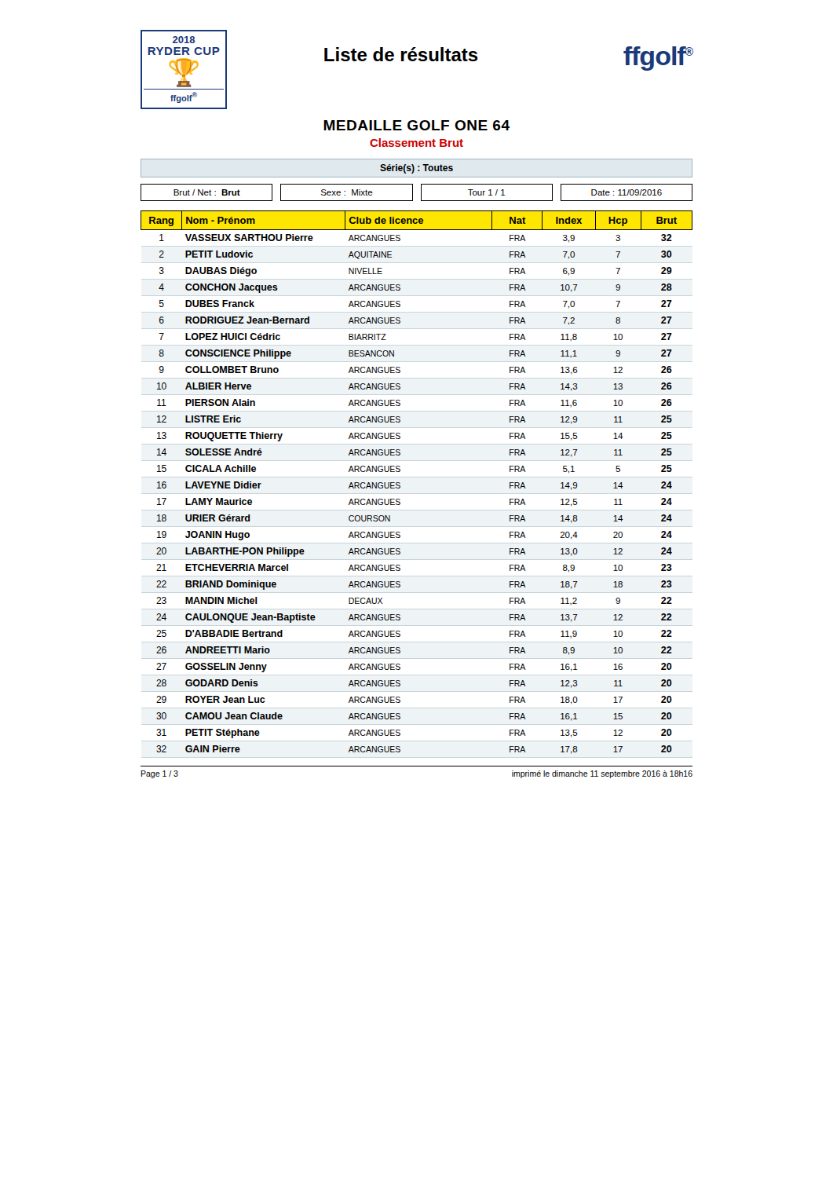2018
RYDER CUP
🏆
ffgolf®
Liste de résultats
ffgolf®
MEDAILLE GOLF ONE 64
Classement Brut
Série(s) : Toutes
Brut / Net : Brut
Sexe : Mixte
Tour 1 / 1
Date : 11/09/2016
| Rang | Nom - Prénom | Club de licence | Nat | Index | Hcp | Brut |
| --- | --- | --- | --- | --- | --- | --- |
| 1 | VASSEUX SARTHOU Pierre | ARCANGUES | FRA | 3,9 | 3 | 32 |
| 2 | PETIT Ludovic | AQUITAINE | FRA | 7,0 | 7 | 30 |
| 3 | DAUBAS Diégo | NIVELLE | FRA | 6,9 | 7 | 29 |
| 4 | CONCHON Jacques | ARCANGUES | FRA | 10,7 | 9 | 28 |
| 5 | DUBES Franck | ARCANGUES | FRA | 7,0 | 7 | 27 |
| 6 | RODRIGUEZ Jean-Bernard | ARCANGUES | FRA | 7,2 | 8 | 27 |
| 7 | LOPEZ HUICI Cédric | BIARRITZ | FRA | 11,8 | 10 | 27 |
| 8 | CONSCIENCE Philippe | BESANCON | FRA | 11,1 | 9 | 27 |
| 9 | COLLOMBET Bruno | ARCANGUES | FRA | 13,6 | 12 | 26 |
| 10 | ALBIER Herve | ARCANGUES | FRA | 14,3 | 13 | 26 |
| 11 | PIERSON Alain | ARCANGUES | FRA | 11,6 | 10 | 26 |
| 12 | LISTRE Eric | ARCANGUES | FRA | 12,9 | 11 | 25 |
| 13 | ROUQUETTE Thierry | ARCANGUES | FRA | 15,5 | 14 | 25 |
| 14 | SOLESSE André | ARCANGUES | FRA | 12,7 | 11 | 25 |
| 15 | CICALA Achille | ARCANGUES | FRA | 5,1 | 5 | 25 |
| 16 | LAVEYNE Didier | ARCANGUES | FRA | 14,9 | 14 | 24 |
| 17 | LAMY Maurice | ARCANGUES | FRA | 12,5 | 11 | 24 |
| 18 | URIER Gérard | COURSON | FRA | 14,8 | 14 | 24 |
| 19 | JOANIN Hugo | ARCANGUES | FRA | 20,4 | 20 | 24 |
| 20 | LABARTHE-PON Philippe | ARCANGUES | FRA | 13,0 | 12 | 24 |
| 21 | ETCHEVERRIA Marcel | ARCANGUES | FRA | 8,9 | 10 | 23 |
| 22 | BRIAND Dominique | ARCANGUES | FRA | 18,7 | 18 | 23 |
| 23 | MANDIN Michel | DECAUX | FRA | 11,2 | 9 | 22 |
| 24 | CAULONQUE Jean-Baptiste | ARCANGUES | FRA | 13,7 | 12 | 22 |
| 25 | D'ABBADIE Bertrand | ARCANGUES | FRA | 11,9 | 10 | 22 |
| 26 | ANDREETTI Mario | ARCANGUES | FRA | 8,9 | 10 | 22 |
| 27 | GOSSELIN Jenny | ARCANGUES | FRA | 16,1 | 16 | 20 |
| 28 | GODARD Denis | ARCANGUES | FRA | 12,3 | 11 | 20 |
| 29 | ROYER Jean Luc | ARCANGUES | FRA | 18,0 | 17 | 20 |
| 30 | CAMOU Jean Claude | ARCANGUES | FRA | 16,1 | 15 | 20 |
| 31 | PETIT Stéphane | ARCANGUES | FRA | 13,5 | 12 | 20 |
| 32 | GAIN Pierre | ARCANGUES | FRA | 17,8 | 17 | 20 |
Page 1 / 3
imprimé le dimanche 11 septembre 2016 à 18h16